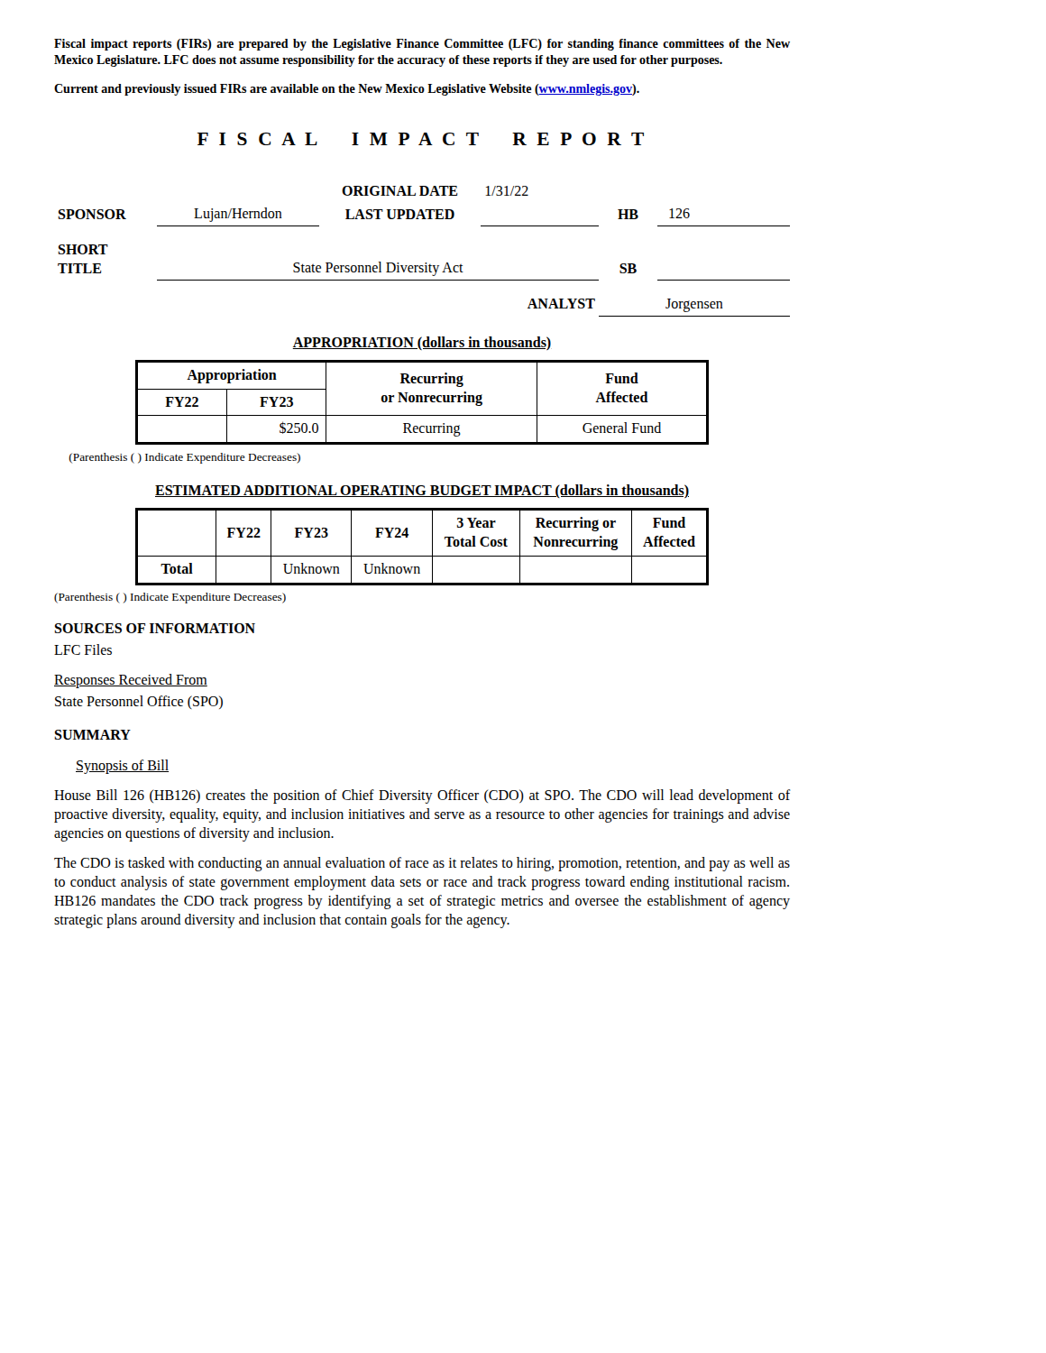Fiscal impact reports (FIRs) are prepared by the Legislative Finance Committee (LFC) for standing finance committees of the New Mexico Legislature. LFC does not assume responsibility for the accuracy of these reports if they are used for other purposes.
Current and previously issued FIRs are available on the New Mexico Legislative Website (www.nmlegis.gov).
F I S C A L I M P A C T R E P O R T
| | | ORIGINAL DATE | 1/31/22 | | |
| SPONSOR | Lujan/Herndon | LAST UPDATED | | HB | 126 |
| SHORT TITLE | State Personnel Diversity Act | SB | |
| ANALYST | Jorgensen |
APPROPRIATION (dollars in thousands)
| Appropriation | Recurring or Nonrecurring | Fund Affected |
| --- | --- | --- |
| FY22 | FY23 |
| | $250.0 | Recurring | General Fund |
(Parenthesis ( ) Indicate Expenditure Decreases)
ESTIMATED ADDITIONAL OPERATING BUDGET IMPACT (dollars in thousands)
| | FY22 | FY23 | FY24 | 3 Year Total Cost | Recurring or Nonrecurring | Fund Affected |
| --- | --- | --- | --- | --- | --- | --- |
| Total | | Unknown | Unknown | | | |
(Parenthesis ( ) Indicate Expenditure Decreases)
SOURCES OF INFORMATION
LFC Files
Responses Received From
State Personnel Office (SPO)
SUMMARY
Synopsis of Bill
House Bill 126 (HB126) creates the position of Chief Diversity Officer (CDO) at SPO. The CDO will lead development of proactive diversity, equality, equity, and inclusion initiatives and serve as a resource to other agencies for trainings and advise agencies on questions of diversity and inclusion.
The CDO is tasked with conducting an annual evaluation of race as it relates to hiring, promotion, retention, and pay as well as to conduct analysis of state government employment data sets or race and track progress toward ending institutional racism. HB126 mandates the CDO track progress by identifying a set of strategic metrics and oversee the establishment of agency strategic plans around diversity and inclusion that contain goals for the agency.